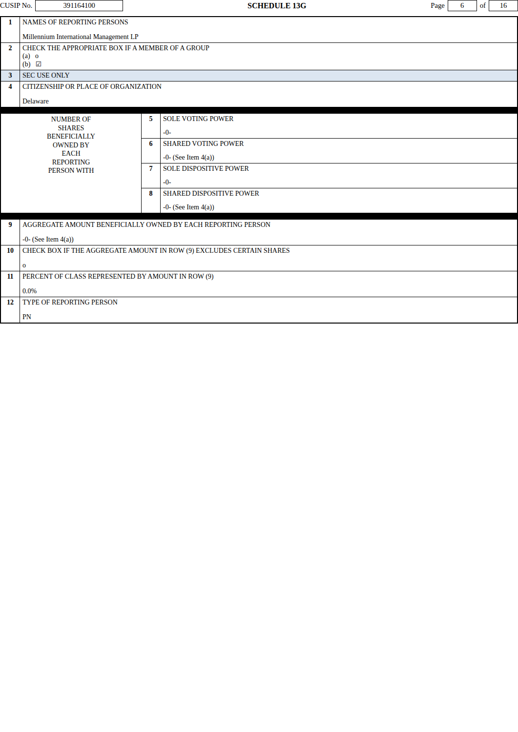CUSIP No.
391164100
SCHEDULE 13G
Page
6
of
16
| 1 | NAMES OF REPORTING PERSONS Millennium International Management LP |
| 2 | CHECK THE APPROPRIATE BOX IF A MEMBER OF A GROUP (a) o (b) ☑ |
| 3 | SEC USE ONLY |
| 4 | CITIZENSHIP OR PLACE OF ORGANIZATION Delaware |
| NUMBER OF SHARES BENEFICIALLY OWNED BY EACH REPORTING PERSON WITH | 5 | SOLE VOTING POWER -0- |
| 6 | SHARED VOTING POWER -0- (See Item 4(a)) |
| 7 | SOLE DISPOSITIVE POWER -0- |
| 8 | SHARED DISPOSITIVE POWER -0- (See Item 4(a)) |
| 9 | AGGREGATE AMOUNT BENEFICIALLY OWNED BY EACH REPORTING PERSON -0- (See Item 4(a)) |
| 10 | CHECK BOX IF THE AGGREGATE AMOUNT IN ROW (9) EXCLUDES CERTAIN SHARES o |
| 11 | PERCENT OF CLASS REPRESENTED BY AMOUNT IN ROW (9) 0.0% |
| 12 | TYPE OF REPORTING PERSON PN |